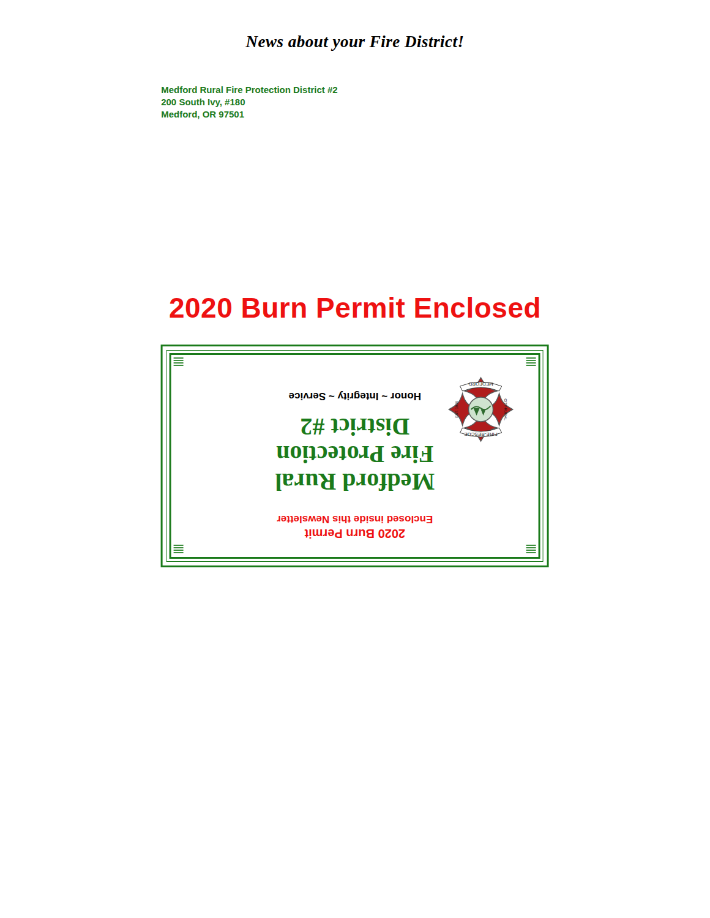News about your Fire District!
Medford Rural Fire Protection District #2
200 South Ivy, #180
Medford, OR 97501
2020 Burn Permit Enclosed
2020 Burn Permit Enclosed inside this Newsletter
Medford Rural
Fire Protection
District #2
Honor ~ Integrity ~ Service
FIRE-RESCUE MEDFORD CITY-RURAL EST. 1936